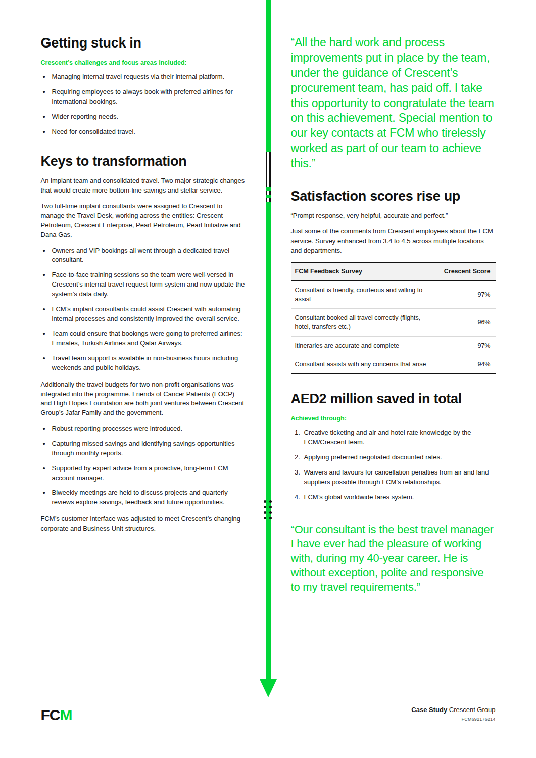Getting stuck in
Crescent’s challenges and focus areas included:
Managing internal travel requests via their internal platform.
Requiring employees to always book with preferred airlines for international bookings.
Wider reporting needs.
Need for consolidated travel.
Keys to transformation
An implant team and consolidated travel. Two major strategic changes that would create more bottom-line savings and stellar service.
Two full-time implant consultants were assigned to Crescent to manage the Travel Desk, working across the entities: Crescent Petroleum, Crescent Enterprise, Pearl Petroleum, Pearl Initiative and Dana Gas.
Owners and VIP bookings all went through a dedicated travel consultant.
Face-to-face training sessions so the team were well-versed in Crescent’s internal travel request form system and now update the system’s data daily.
FCM’s implant consultants could assist Crescent with automating internal processes and consistently improved the overall service.
Team could ensure that bookings were going to preferred airlines: Emirates, Turkish Airlines and Qatar Airways.
Travel team support is available in non-business hours including weekends and public holidays.
Additionally the travel budgets for two non-profit organisations was integrated into the programme. Friends of Cancer Patients (FOCP) and High Hopes Foundation are both joint ventures between Crescent Group’s Jafar Family and the government.
Robust reporting processes were introduced.
Capturing missed savings and identifying savings opportunities through monthly reports.
Supported by expert advice from a proactive, long-term FCM account manager.
Biweekly meetings are held to discuss projects and quarterly reviews explore savings, feedback and future opportunities.
FCM’s customer interface was adjusted to meet Crescent’s changing corporate and Business Unit structures.
“All the hard work and process improvements put in place by the team, under the guidance of Crescent’s procurement team, has paid off. I take this opportunity to congratulate the team on this achievement. Special mention to our key contacts at FCM who tirelessly worked as part of our team to achieve this.”
Satisfaction scores rise up
“Prompt response, very helpful, accurate and perfect.”
Just some of the comments from Crescent employees about the FCM service. Survey enhanced from 3.4 to 4.5 across multiple locations and departments.
| FCM Feedback Survey | Crescent Score |
| --- | --- |
| Consultant is friendly, courteous and willing to assist | 97% |
| Consultant booked all travel correctly (flights, hotel, transfers etc.) | 96% |
| Itineraries are accurate and complete | 97% |
| Consultant assists with any concerns that arise | 94% |
AED2 million saved in total
Achieved through:
Creative ticketing and air and hotel rate knowledge by the FCM/Crescent team.
Applying preferred negotiated discounted rates.
Waivers and favours for cancellation penalties from air and land suppliers possible through FCM’s relationships.
FCM’s global worldwide fares system.
“Our consultant is the best travel manager I have ever had the pleasure of working with, during my 40-year career. He is without exception, polite and responsive to my travel requirements.”
FCM
Case Study Crescent Group
FCM692176214